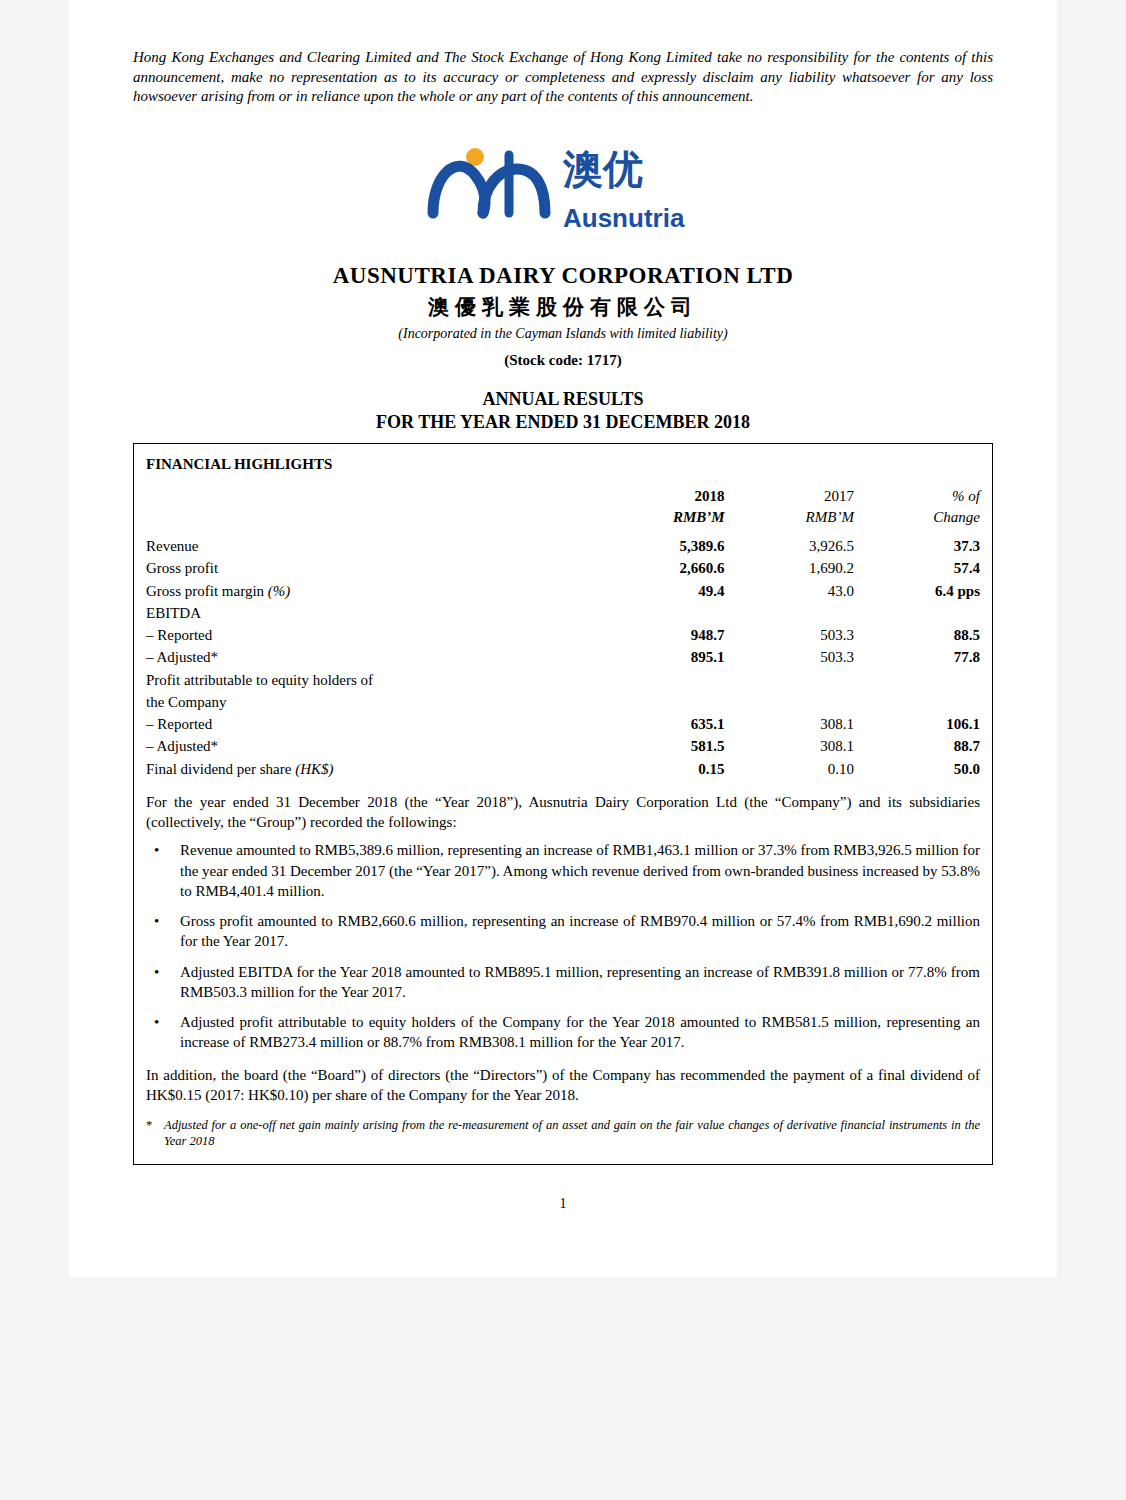Hong Kong Exchanges and Clearing Limited and The Stock Exchange of Hong Kong Limited take no responsibility for the contents of this announcement, make no representation as to its accuracy or completeness and expressly disclaim any liability whatsoever for any loss howsoever arising from or in reliance upon the whole or any part of the contents of this announcement.
澳优 Ausnutria
AUSNUTRIA DAIRY CORPORATION LTD
澳優乳業股份有限公司
(Incorporated in the Cayman Islands with limited liability)
(Stock code: 1717)
ANNUAL RESULTS
FOR THE YEAR ENDED 31 DECEMBER 2018
FINANCIAL HIGHLIGHTS
| | 2018 | 2017 | % of |
| | RMB’M | RMB’M | Change |
| Revenue | 5,389.6 | 3,926.5 | 37.3 |
| Gross profit | 2,660.6 | 1,690.2 | 57.4 |
| Gross profit margin (%) | 49.4 | 43.0 | 6.4 pps |
| EBITDA | | | |
| – Reported | 948.7 | 503.3 | 88.5 |
| – Adjusted* | 895.1 | 503.3 | 77.8 |
| Profit attributable to equity holders of | | | |
| the Company | | | |
| – Reported | 635.1 | 308.1 | 106.1 |
| – Adjusted* | 581.5 | 308.1 | 88.7 |
| Final dividend per share (HK$) | 0.15 | 0.10 | 50.0 |
For the year ended 31 December 2018 (the “Year 2018”), Ausnutria Dairy Corporation Ltd (the “Company”) and its subsidiaries (collectively, the “Group”) recorded the followings:
Revenue amounted to RMB5,389.6 million, representing an increase of RMB1,463.1 million or 37.3% from RMB3,926.5 million for the year ended 31 December 2017 (the “Year 2017”). Among which revenue derived from own-branded business increased by 53.8% to RMB4,401.4 million.
Gross profit amounted to RMB2,660.6 million, representing an increase of RMB970.4 million or 57.4% from RMB1,690.2 million for the Year 2017.
Adjusted EBITDA for the Year 2018 amounted to RMB895.1 million, representing an increase of RMB391.8 million or 77.8% from RMB503.3 million for the Year 2017.
Adjusted profit attributable to equity holders of the Company for the Year 2018 amounted to RMB581.5 million, representing an increase of RMB273.4 million or 88.7% from RMB308.1 million for the Year 2017.
In addition, the board (the “Board”) of directors (the “Directors”) of the Company has recommended the payment of a final dividend of HK$0.15 (2017: HK$0.10) per share of the Company for the Year 2018.
*Adjusted for a one-off net gain mainly arising from the re-measurement of an asset and gain on the fair value changes of derivative financial instruments in the Year 2018
1